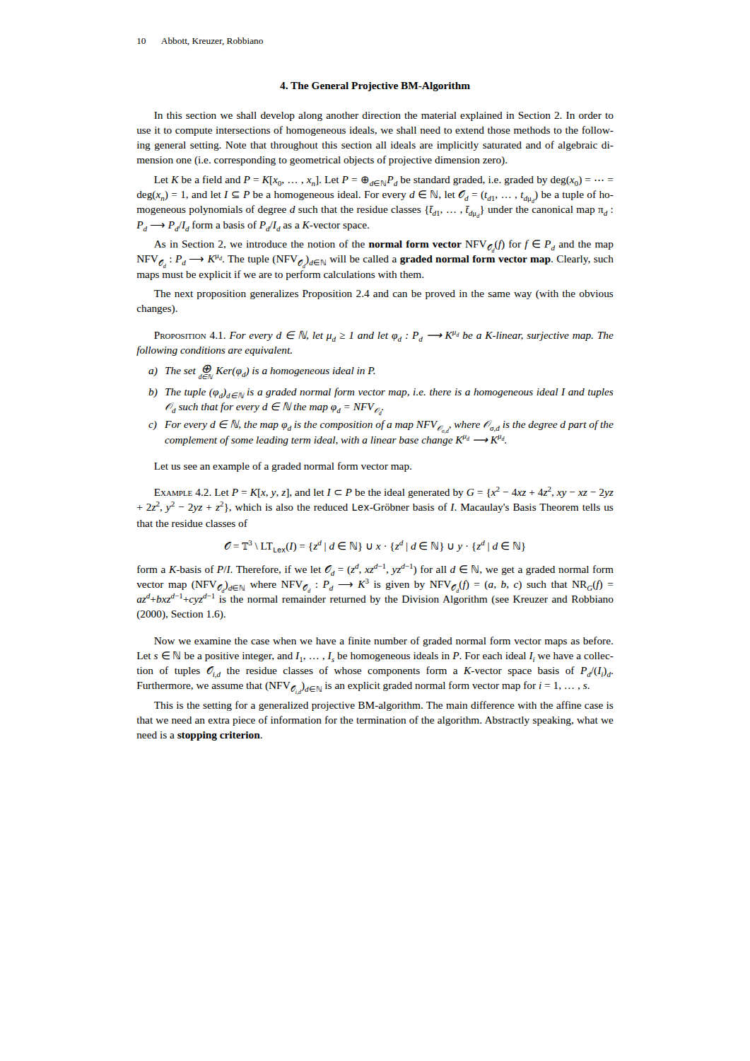10 Abbott, Kreuzer, Robbiano
4. The General Projective BM-Algorithm
In this section we shall develop along another direction the material explained in Section 2. In order to use it to compute intersections of homogeneous ideals, we shall need to extend those methods to the following general setting. Note that throughout this section all ideals are implicitly saturated and of algebraic dimension one (i.e. corresponding to geometrical objects of projective dimension zero).
Let K be a field and P = K[x0, … , xn]. Let P = ⊕d∈ℕPd be standard graded, i.e. graded by deg(x0) = ⋯ = deg(xn) = 1, and let I ⊆ P be a homogeneous ideal. For every d ∈ ℕ, let 𝒪d = (td1, … , tdμd) be a tuple of homogeneous polynomials of degree d such that the residue classes {t̄d1, … , t̄dμd} under the canonical map πd : Pd ⟶ Pd/Id form a basis of Pd/Id as a K-vector space.
As in Section 2, we introduce the notion of the normal form vector NFV𝒪d(f) for f ∈ Pd and the map NFV𝒪d : Pd ⟶ Kμd. The tuple (NFV𝒪d)d∈ℕ will be called a graded normal form vector map. Clearly, such maps must be explicit if we are to perform calculations with them.
The next proposition generalizes Proposition 2.4 and can be proved in the same way (with the obvious changes).
Proposition 4.1. For every d ∈ ℕ, let μd ≥ 1 and let φd : Pd ⟶ Kμd be a K-linear, surjective map. The following conditions are equivalent.
The set ⊕d∈ℕ Ker(φd) is a homogeneous ideal in P.
The tuple (φd)d∈ℕ is a graded normal form vector map, i.e. there is a homogeneous ideal I and tuples 𝒪d such that for every d ∈ ℕ the map φd = NFV𝒪d.
For every d ∈ ℕ, the map φd is the composition of a map NFV𝒪σ,d, where 𝒪σ,d is the degree d part of the complement of some leading term ideal, with a linear base change Kμd ⟶ Kμd.
Let us see an example of a graded normal form vector map.
Example 4.2. Let P = K[x, y, z], and let I ⊂ P be the ideal generated by G = {x2 − 4xz + 4z2, xy − xz − 2yz + 2z2, y2 − 2yz + z2}, which is also the reduced Lex-Gröbner basis of I. Macaulay's Basis Theorem tells us that the residue classes of
𝒪 = 𝕋3 \ LTLex(I) = {zd | d ∈ ℕ} ∪ x · {zd | d ∈ ℕ} ∪ y · {zd | d ∈ ℕ}
form a K-basis of P/I. Therefore, if we let 𝒪d = (zd, xzd−1, yzd−1) for all d ∈ ℕ, we get a graded normal form vector map (NFV𝒪d)d∈ℕ where NFV𝒪d : Pd ⟶ K3 is given by NFV𝒪d(f) = (a, b, c) such that NRG(f) = azd+bxzd−1+cyzd−1 is the normal remainder returned by the Division Algorithm (see Kreuzer and Robbiano (2000), Section 1.6).
Now we examine the case when we have a finite number of graded normal form vector maps as before. Let s ∈ ℕ be a positive integer, and I1, … , Is be homogeneous ideals in P. For each ideal Ii we have a collection of tuples 𝒪i,d the residue classes of whose components form a K-vector space basis of Pd/(Ii)d. Furthermore, we assume that (NFV𝒪i,d)d∈ℕ is an explicit graded normal form vector map for i = 1, … , s.
This is the setting for a generalized projective BM-algorithm. The main difference with the affine case is that we need an extra piece of information for the termination of the algorithm. Abstractly speaking, what we need is a stopping criterion.